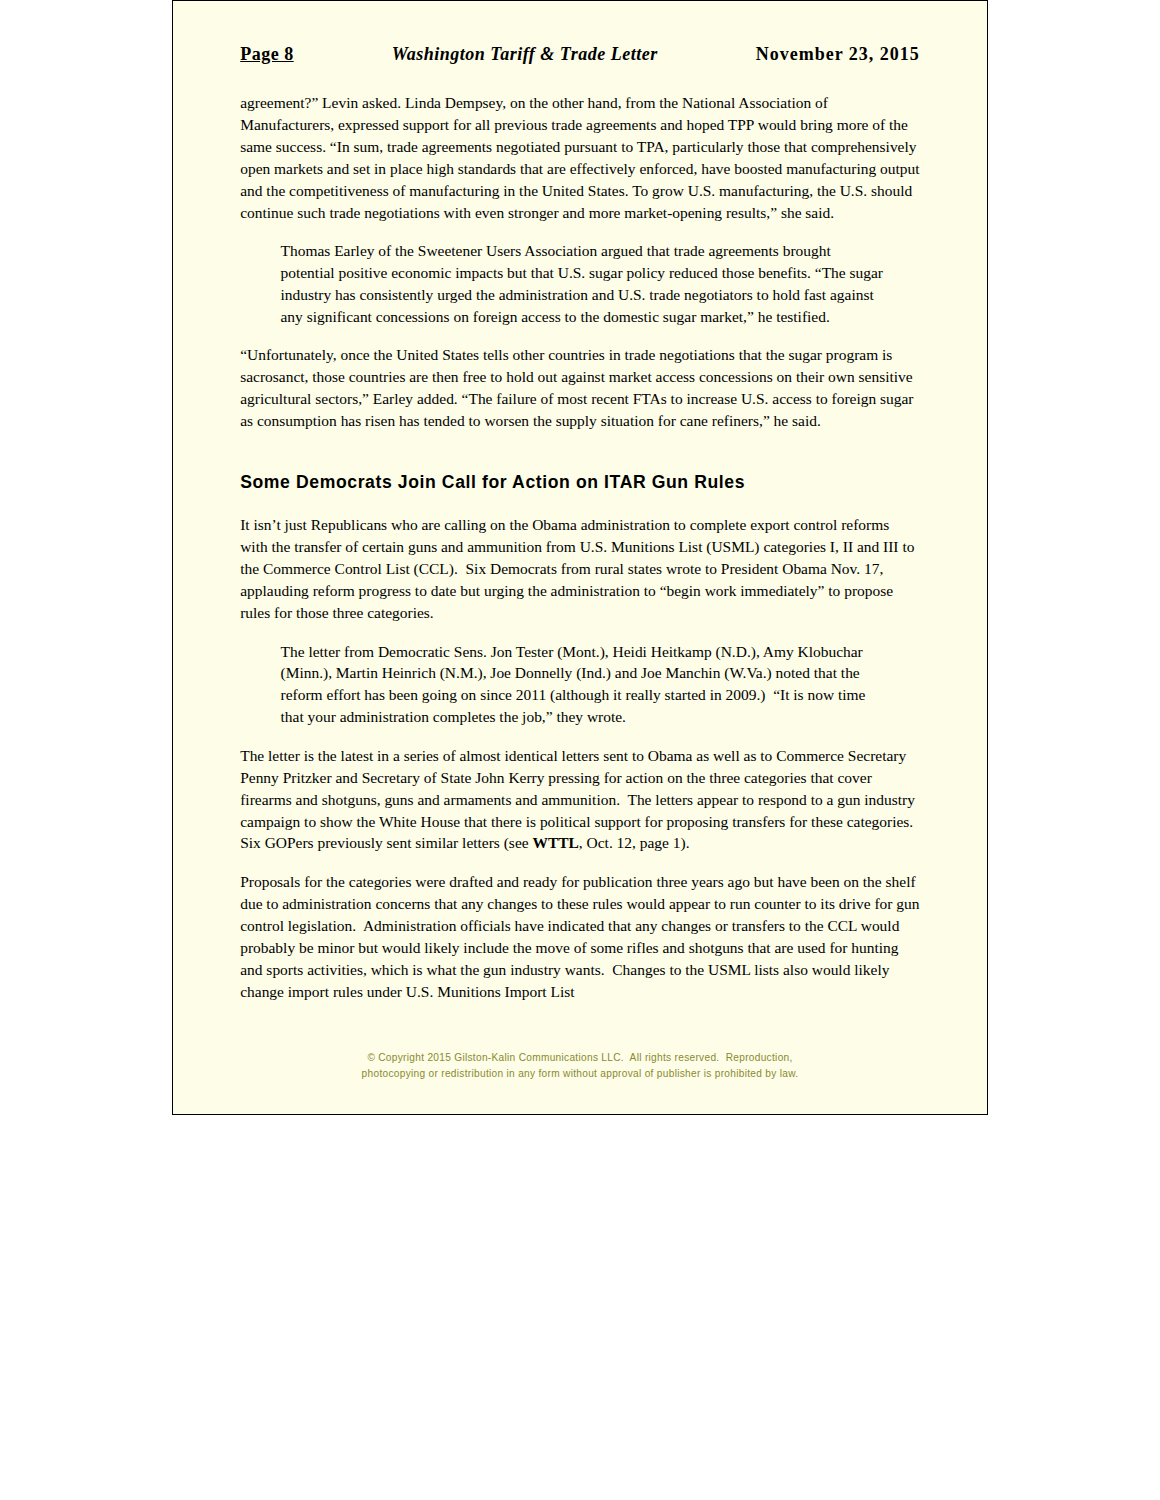Page 8 Washington Tariff & Trade Letter November 23, 2015
agreement?” Levin asked. Linda Dempsey, on the other hand, from the National Association of Manufacturers, expressed support for all previous trade agreements and hoped TPP would bring more of the same success. “In sum, trade agreements negotiated pursuant to TPA, particularly those that comprehensively open markets and set in place high standards that are effectively enforced, have boosted manufacturing output and the competitiveness of manufacturing in the United States. To grow U.S. manufacturing, the U.S. should continue such trade negotiations with even stronger and more market-opening results,” she said.
Thomas Earley of the Sweetener Users Association argued that trade agreements brought potential positive economic impacts but that U.S. sugar policy reduced those benefits. “The sugar industry has consistently urged the administration and U.S. trade negotiators to hold fast against any significant concessions on foreign access to the domestic sugar market,” he testified.
“Unfortunately, once the United States tells other countries in trade negotiations that the sugar program is sacrosanct, those countries are then free to hold out against market access concessions on their own sensitive agricultural sectors,” Earley added. “The failure of most recent FTAs to increase U.S. access to foreign sugar as consumption has risen has tended to worsen the supply situation for cane refiners,” he said.
Some Democrats Join Call for Action on ITAR Gun Rules
It isn’t just Republicans who are calling on the Obama administration to complete export control reforms with the transfer of certain guns and ammunition from U.S. Munitions List (USML) categories I, II and III to the Commerce Control List (CCL). Six Democrats from rural states wrote to President Obama Nov. 17, applauding reform progress to date but urging the administration to “begin work immediately” to propose rules for those three categories.
The letter from Democratic Sens. Jon Tester (Mont.), Heidi Heitkamp (N.D.), Amy Klobuchar (Minn.), Martin Heinrich (N.M.), Joe Donnelly (Ind.) and Joe Manchin (W.Va.) noted that the reform effort has been going on since 2011 (although it really started in 2009.) “It is now time that your administration completes the job,” they wrote.
The letter is the latest in a series of almost identical letters sent to Obama as well as to Commerce Secretary Penny Pritzker and Secretary of State John Kerry pressing for action on the three categories that cover firearms and shotguns, guns and armaments and ammunition. The letters appear to respond to a gun industry campaign to show the White House that there is political support for proposing transfers for these categories. Six GOPers previously sent similar letters (see WTTL, Oct. 12, page 1).
Proposals for the categories were drafted and ready for publication three years ago but have been on the shelf due to administration concerns that any changes to these rules would appear to run counter to its drive for gun control legislation. Administration officials have indicated that any changes or transfers to the CCL would probably be minor but would likely include the move of some rifles and shotguns that are used for hunting and sports activities, which is what the gun industry wants. Changes to the USML lists also would likely change import rules under U.S. Munitions Import List
© Copyright 2015 Gilston-Kalin Communications LLC. All rights reserved. Reproduction,
photocopying or redistribution in any form without approval of publisher is prohibited by law.